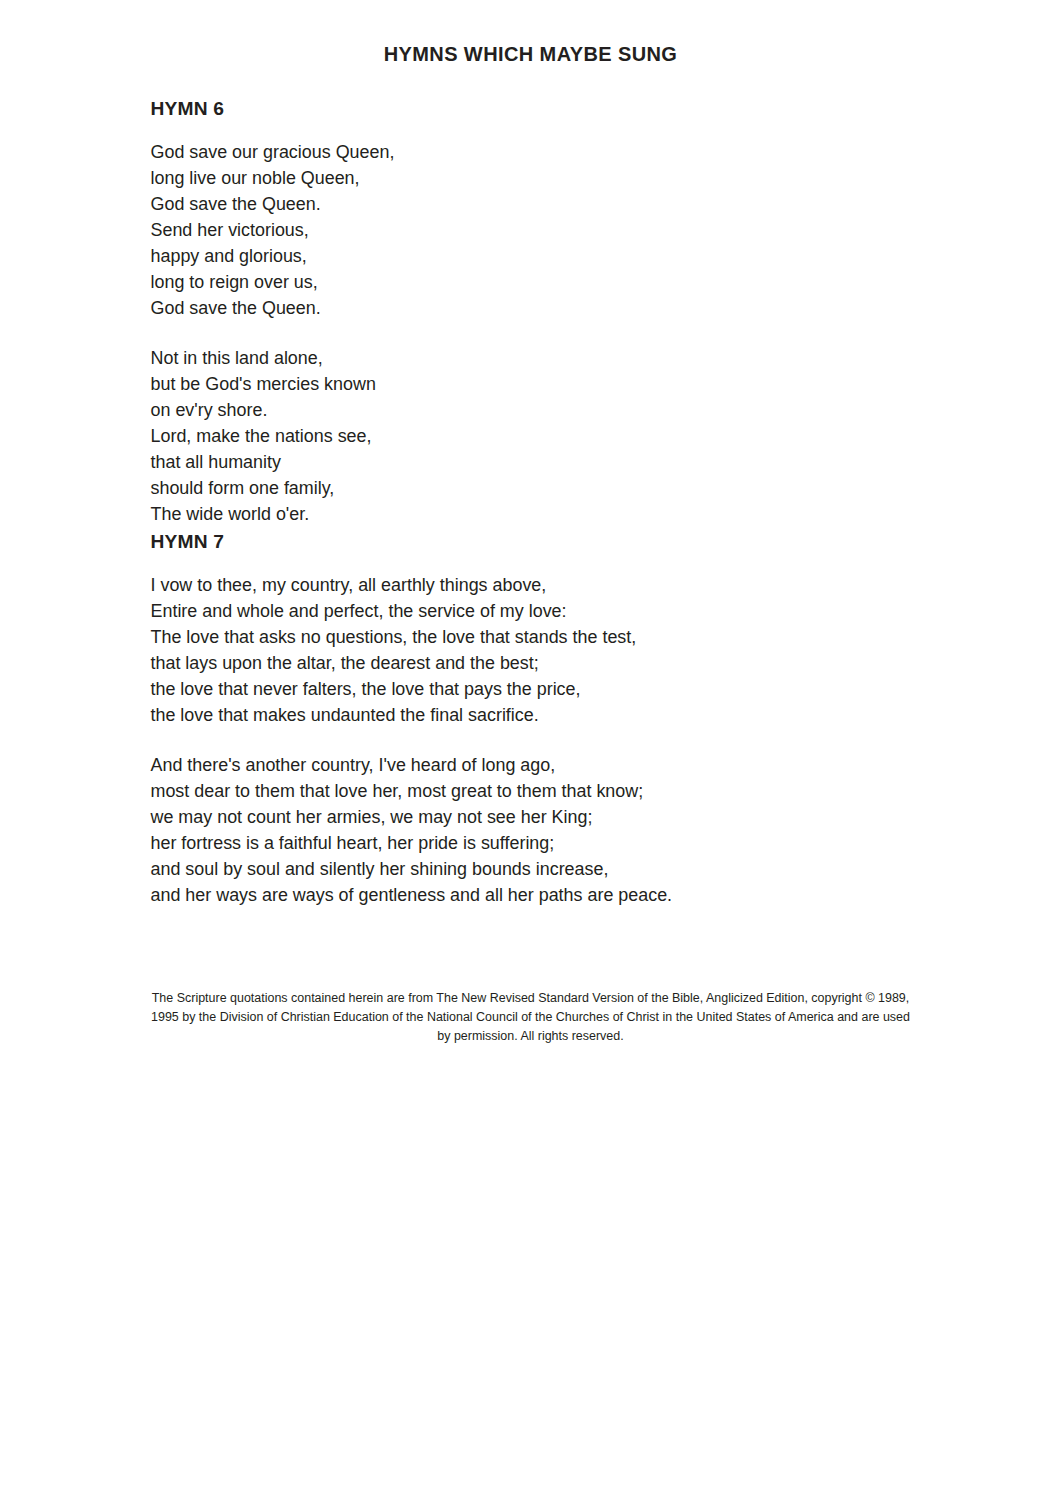Hymns Which Maybe Sung
HYMN 6
God save our gracious Queen,
long live our noble Queen,
God save the Queen.
Send her victorious,
happy and glorious,
long to reign over us,
God save the Queen.
Not in this land alone,
but be God's mercies known
on ev'ry shore.
Lord, make the nations see,
that all humanity
should form one family,
The wide world o'er.
HYMN 7
I vow to thee, my country, all earthly things above,
Entire and whole and perfect, the service of my love:
The love that asks no questions, the love that stands the test,
that lays upon the altar, the dearest and the best;
the love that never falters, the love that pays the price,
the love that makes undaunted the final sacrifice.
And there's another country, I've heard of long ago,
most dear to them that love her, most great to them that know;
we may not count her armies, we may not see her King;
her fortress is a faithful heart, her pride is suffering;
and soul by soul and silently her shining bounds increase,
and her ways are ways of gentleness and all her paths are peace.
The Scripture quotations contained herein are from The New Revised Standard Version of the Bible, Anglicized Edition, copyright © 1989, 1995 by the Division of Christian Education of the National Council of the Churches of Christ in the United States of America and are used by permission. All rights reserved.